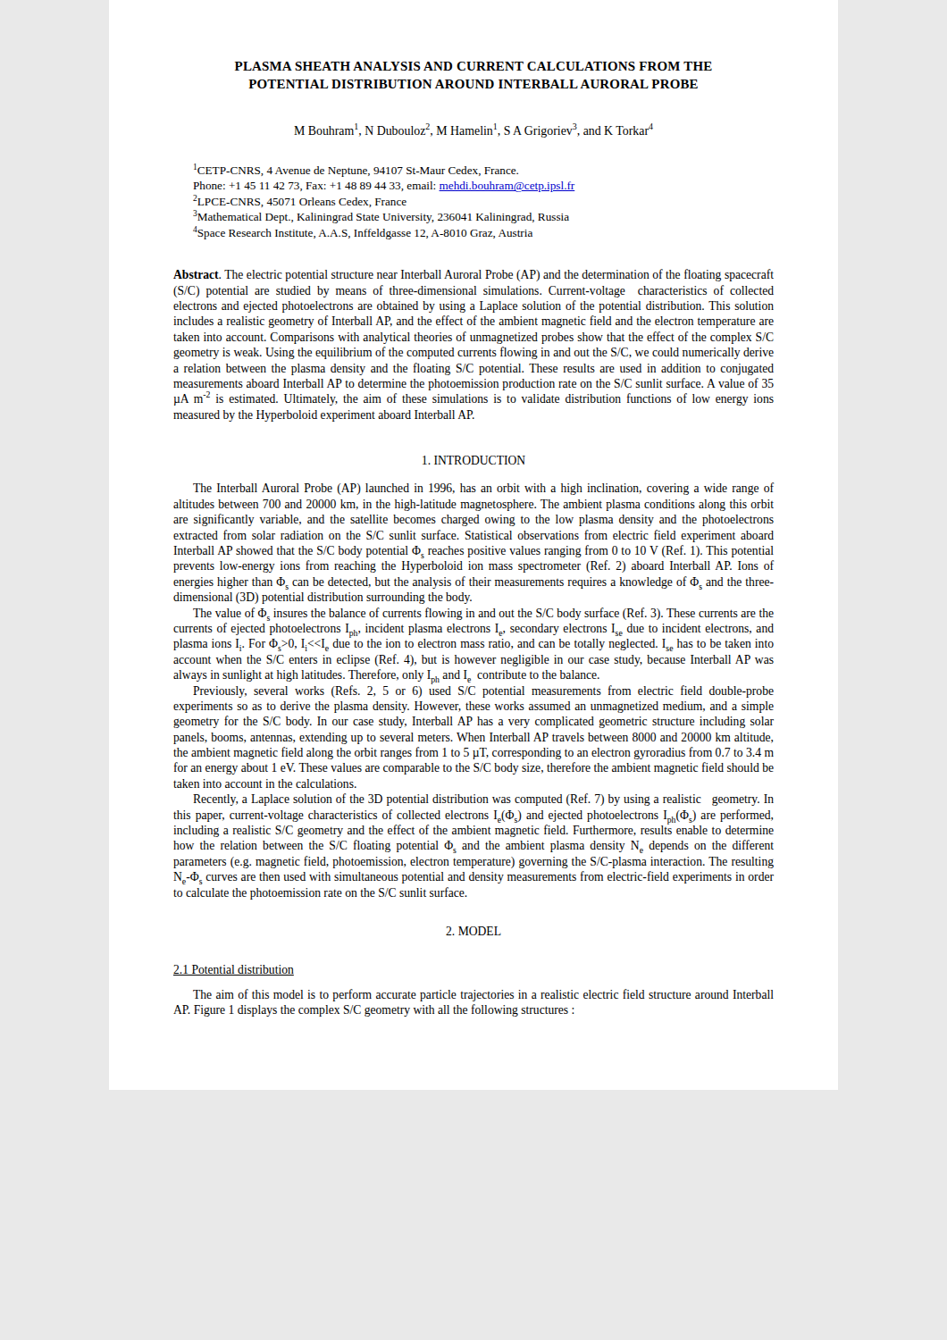Plasma Sheath Analysis and Current Calculations from the
Potential Distribution Around Interball Auroral Probe
M Bouhram1, N Dubouloz2, M Hamelin1, S A Grigoriev3, and K Torkar4
1CETP-CNRS, 4 Avenue de Neptune, 94107 St-Maur Cedex, France.
Phone: +1 45 11 42 73, Fax: +1 48 89 44 33, email: mehdi.bouhram@cetp.ipsl.fr
2LPCE-CNRS, 45071 Orleans Cedex, France
3Mathematical Dept., Kaliningrad State University, 236041 Kaliningrad, Russia
4Space Research Institute, A.A.S, Inffeldgasse 12, A-8010 Graz, Austria
Abstract. The electric potential structure near Interball Auroral Probe (AP) and the determination of the floating spacecraft (S/C) potential are studied by means of three-dimensional simulations. Current-voltage characteristics of collected electrons and ejected photoelectrons are obtained by using a Laplace solution of the potential distribution. This solution includes a realistic geometry of Interball AP, and the effect of the ambient magnetic field and the electron temperature are taken into account. Comparisons with analytical theories of unmagnetized probes show that the effect of the complex S/C geometry is weak. Using the equilibrium of the computed currents flowing in and out the S/C, we could numerically derive a relation between the plasma density and the floating S/C potential. These results are used in addition to conjugated measurements aboard Interball AP to determine the photoemission production rate on the S/C sunlit surface. A value of 35 µA m-2 is estimated. Ultimately, the aim of these simulations is to validate distribution functions of low energy ions measured by the Hyperboloid experiment aboard Interball AP.
1. INTRODUCTION
The Interball Auroral Probe (AP) launched in 1996, has an orbit with a high inclination, covering a wide range of altitudes between 700 and 20000 km, in the high-latitude magnetosphere. The ambient plasma conditions along this orbit are significantly variable, and the satellite becomes charged owing to the low plasma density and the photoelectrons extracted from solar radiation on the S/C sunlit surface. Statistical observations from electric field experiment aboard Interball AP showed that the S/C body potential Φs reaches positive values ranging from 0 to 10 V (Ref. 1). This potential prevents low-energy ions from reaching the Hyperboloid ion mass spectrometer (Ref. 2) aboard Interball AP. Ions of energies higher than Φs can be detected, but the analysis of their measurements requires a knowledge of Φs and the three-dimensional (3D) potential distribution surrounding the body.
The value of Φs insures the balance of currents flowing in and out the S/C body surface (Ref. 3). These currents are the currents of ejected photoelectrons Iph, incident plasma electrons Ie, secondary electrons Ise due to incident electrons, and plasma ions Ii. For Φs>0, Ii<<Ie due to the ion to electron mass ratio, and can be totally neglected. Ise has to be taken into account when the S/C enters in eclipse (Ref. 4), but is however negligible in our case study, because Interball AP was always in sunlight at high latitudes. Therefore, only Iph and Ie contribute to the balance.
Previously, several works (Refs. 2, 5 or 6) used S/C potential measurements from electric field double-probe experiments so as to derive the plasma density. However, these works assumed an unmagnetized medium, and a simple geometry for the S/C body. In our case study, Interball AP has a very complicated geometric structure including solar panels, booms, antennas, extending up to several meters. When Interball AP travels between 8000 and 20000 km altitude, the ambient magnetic field along the orbit ranges from 1 to 5 µT, corresponding to an electron gyroradius from 0.7 to 3.4 m for an energy about 1 eV. These values are comparable to the S/C body size, therefore the ambient magnetic field should be taken into account in the calculations.
Recently, a Laplace solution of the 3D potential distribution was computed (Ref. 7) by using a realistic geometry. In this paper, current-voltage characteristics of collected electrons Ie(Φs) and ejected photoelectrons Iph(Φs) are performed, including a realistic S/C geometry and the effect of the ambient magnetic field. Furthermore, results enable to determine how the relation between the S/C floating potential Φs and the ambient plasma density Ne depends on the different parameters (e.g. magnetic field, photoemission, electron temperature) governing the S/C-plasma interaction. The resulting Ne-Φs curves are then used with simultaneous potential and density measurements from electric-field experiments in order to calculate the photoemission rate on the S/C sunlit surface.
2. MODEL
2.1 Potential distribution
The aim of this model is to perform accurate particle trajectories in a realistic electric field structure around Interball AP. Figure 1 displays the complex S/C geometry with all the following structures :